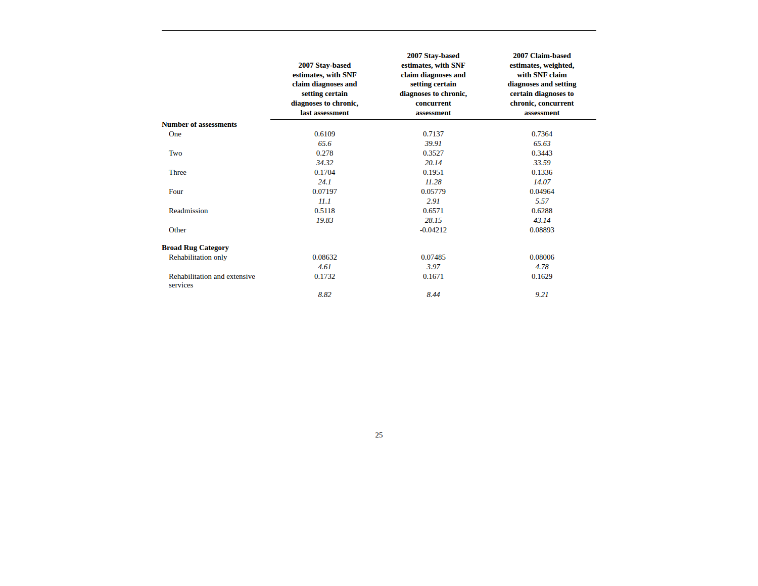| | 2007 Stay-based estimates, with SNF claim diagnoses and setting certain diagnoses to chronic, last assessment | 2007 Stay-based estimates, with SNF claim diagnoses and setting certain diagnoses to chronic, concurrent assessment | 2007 Claim-based estimates, weighted, with SNF claim diagnoses and setting certain diagnoses to chronic, concurrent assessment |
| --- | --- | --- | --- |
| Number of assessments | | | |
| One | 0.6109 | 0.7137 | 0.7364 |
| | 65.6 | 39.91 | 65.63 |
| Two | 0.278 | 0.3527 | 0.3443 |
| | 34.32 | 20.14 | 33.59 |
| Three | 0.1704 | 0.1951 | 0.1336 |
| | 24.1 | 11.28 | 14.07 |
| Four | 0.07197 | 0.05779 | 0.04964 |
| | 11.1 | 2.91 | 5.57 |
| Readmission | 0.5118 | 0.6571 | 0.6288 |
| | 19.83 | 28.15 | 43.14 |
| Other | | -0.04212 | 0.08893 |
| Broad Rug Category | | | |
| Rehabilitation only | 0.08632 | 0.07485 | 0.08006 |
| | 4.61 | 3.97 | 4.78 |
| Rehabilitation and extensive services | 0.1732 | 0.1671 | 0.1629 |
| | 8.82 | 8.44 | 9.21 |
25